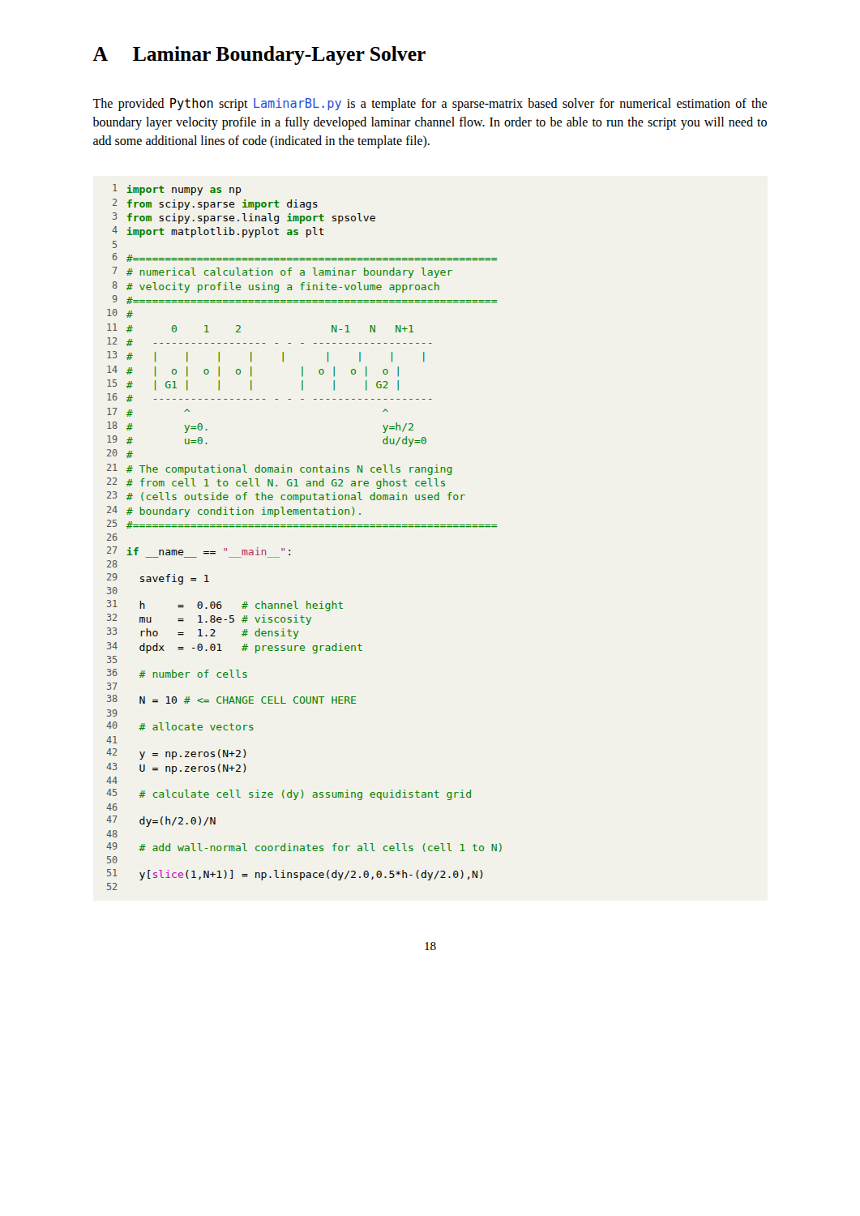ALaminar Boundary-Layer Solver
The provided Python script LaminarBL.py is a template for a sparse-matrix based solver for numerical estimation of the boundary layer velocity profile in a fully developed laminar channel flow. In order to be able to run the script you will need to add some additional lines of code (indicated in the template file).
| 1 | import numpy as np |
| 2 | from scipy.sparse import diags |
| 3 | from scipy.sparse.linalg import spsolve |
| 4 | import matplotlib.pyplot as plt |
| 5 | |
| 6 | #========================================================= |
| 7 | # numerical calculation of a laminar boundary layer |
| 8 | # velocity profile using a finite-volume approach |
| 9 | #========================================================= |
| 10 | # |
| 11 | # 0 1 2 N-1 N N+1 |
| 12 | # ------------------ - - - ------------------- |
| 13 | # / / / / / / / / / |
| 14 | # / o / o / o / / o / o / o / |
| 15 | # / G1 / / / / / / G2 / |
| 16 | # ------------------ - - - ------------------- |
| 17 | # ^ ^ |
| 18 | # y=0. y=h/2 |
| 19 | # u=0. du/dy=0 |
| 20 | # |
| 21 | # The computational domain contains N cells ranging |
| 22 | # from cell 1 to cell N. G1 and G2 are ghost cells |
| 23 | # (cells outside of the computational domain used for |
| 24 | # boundary condition implementation). |
| 25 | #========================================================= |
| 26 | |
| 27 | if __name__ == "__main__" : |
| 28 | |
| 29 | savefig = 1 |
| 30 | |
| 31 | h = 0.06 # channel height |
| 32 | mu = 1.8e-5 # viscosity |
| 33 | rho = 1.2 # density |
| 34 | dpdx = -0.01 # pressure gradient |
| 35 | |
| 36 | # number of cells |
| 37 | |
| 38 | N = 10 # <= CHANGE CELL COUNT HERE |
| 39 | |
| 40 | # allocate vectors |
| 41 | |
| 42 | y = np.zeros(N+2) |
| 43 | U = np.zeros(N+2) |
| 44 | |
| 45 | # calculate cell size (dy) assuming equidistant grid |
| 46 | |
| 47 | dy=(h/2.0)/N |
| 48 | |
| 49 | # add wall-normal coordinates for all cells (cell 1 to N) |
| 50 | |
| 51 | y[ slice (1,N+1)] = np.linspace(dy/2.0,0.5*h-(dy/2.0),N) |
| 52 | |
18